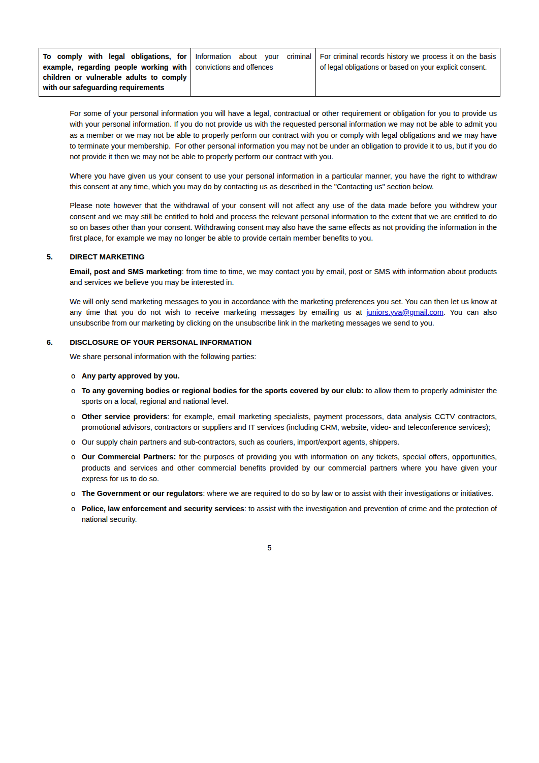| To comply with legal obligations, for example, regarding people working with children or vulnerable adults to comply with our safeguarding requirements | Information about your criminal convictions and offences | For criminal records history we process it on the basis of legal obligations or based on your explicit consent. |
For some of your personal information you will have a legal, contractual or other requirement or obligation for you to provide us with your personal information. If you do not provide us with the requested personal information we may not be able to admit you as a member or we may not be able to properly perform our contract with you or comply with legal obligations and we may have to terminate your membership. For other personal information you may not be under an obligation to provide it to us, but if you do not provide it then we may not be able to properly perform our contract with you.
Where you have given us your consent to use your personal information in a particular manner, you have the right to withdraw this consent at any time, which you may do by contacting us as described in the "Contacting us" section below.
Please note however that the withdrawal of your consent will not affect any use of the data made before you withdrew your consent and we may still be entitled to hold and process the relevant personal information to the extent that we are entitled to do so on bases other than your consent. Withdrawing consent may also have the same effects as not providing the information in the first place, for example we may no longer be able to provide certain member benefits to you.
5.
DIRECT MARKETING
Email, post and SMS marketing: from time to time, we may contact you by email, post or SMS with information about products and services we believe you may be interested in.
We will only send marketing messages to you in accordance with the marketing preferences you set. You can then let us know at any time that you do not wish to receive marketing messages by emailing us at juniors.yva@gmail.com. You can also unsubscribe from our marketing by clicking on the unsubscribe link in the marketing messages we send to you.
6.
DISCLOSURE OF YOUR PERSONAL INFORMATION
We share personal information with the following parties:
Any party approved by you.
To any governing bodies or regional bodies for the sports covered by our club: to allow them to properly administer the sports on a local, regional and national level.
Other service providers: for example, email marketing specialists, payment processors, data analysis CCTV contractors, promotional advisors, contractors or suppliers and IT services (including CRM, website, video- and teleconference services);
Our supply chain partners and sub-contractors, such as couriers, import/export agents, shippers.
Our Commercial Partners: for the purposes of providing you with information on any tickets, special offers, opportunities, products and services and other commercial benefits provided by our commercial partners where you have given your express for us to do so.
The Government or our regulators: where we are required to do so by law or to assist with their investigations or initiatives.
Police, law enforcement and security services: to assist with the investigation and prevention of crime and the protection of national security.
5